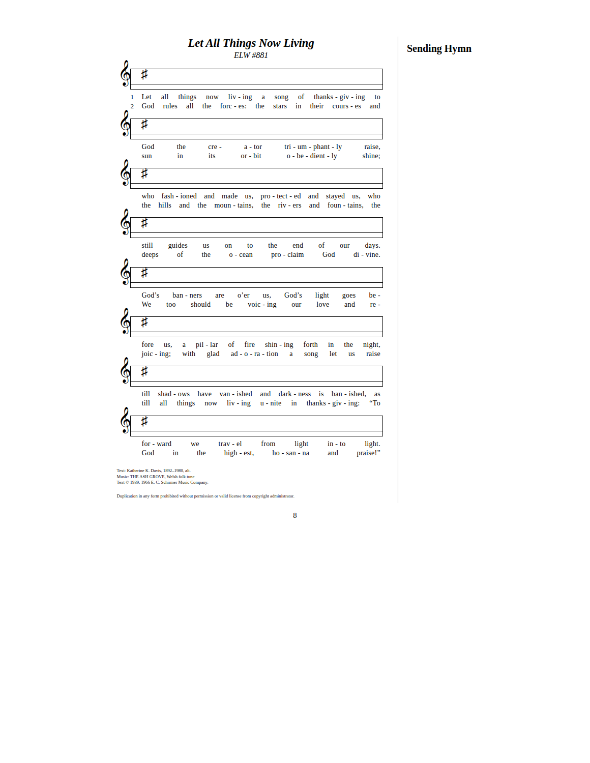Let All Things Now Living
ELW #881
𝄞 ♯
1 Let all things now liv - ing asong of thanks - giv - ing to
2 God rules all the forc - es: the stars in their cours - es and
𝄞 ♯
1 God the cre -a - tor tri - um - phant - ly raise,
2 sun in its or - bit o - be - dient - ly shine;
𝄞 ♯
1 who fash - ioned and made us, pro - tect - ed and stayed us, who
2 the hills and the moun - tains, the riv - ers and foun - tains, the
𝄞 ♯
1 still guides us on to the end of our days.
2 deeps of the o - cean pro - claim God di - vine.
𝄞 ♯
1 God’s ban - ners are o’er us, God’s light goes be -
2 We too should be voic - ing our love and re -
𝄞 ♯
1 fore us, apil - lar of fire shin - ing forth in the night,
2 joic - ing; with glad ad - o - ra - tion asong let us raise
𝄞 ♯
1 till shad - ows have van - ished and dark - ness is ban - ished, as
2 till all things now liv - ing u - nite in thanks - giv - ing:“To
𝄞 ♯
1 for - ward we trav - el from light in - to light.
2 God in the high - est, ho - san - na and praise!”
Text: Katherine K. Davis, 1892–1980, alt.
Music: THE ASH GROVE, Welsh folk tune
Text © 1939, 1966 E. C. Schirmer Music Company.
Duplication in any form prohibited without permission or valid license from copyright administrator.
Sending Hymn
8